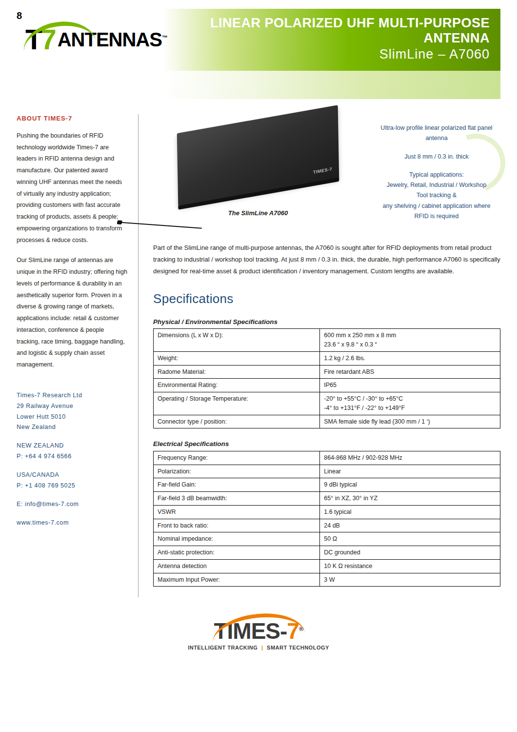8
T7
ANTENNAS™
Linear Polarized UHF Multi-Purpose
Antenna SlimLine – A7060
ABOUT TIMES-7
Pushing the boundaries of RFID technology worldwide Times-7 are leaders in RFID antenna design and manufacture. Our patented award winning UHF antennas meet the needs of virtually any industry application; providing customers with fast accurate tracking of products, assets & people; empowering organizations to transform processes & reduce costs.
Our SlimLine range of antennas are unique in the RFID industry; offering high levels of performance & durability in an aesthetically superior form. Proven in a diverse & growing range of markets, applications include: retail & customer interaction, conference & people tracking, race timing, baggage handling, and logistic & supply chain asset management.
Times-7 Research Ltd
29 Railway Avenue
Lower Hutt 5010
New Zealand
NEW ZEALAND
P: +64 4 974 6566
USA/CANADA
P: +1 408 769 5025
E: info@times-7.com
www.times-7.com
TIMES-7
The SlimLine A7060
Ultra-low profile linear polarized flat panel antenna
Just 8 mm / 0.3 in. thick
Typical applications:
Jewelry, Retail, Industrial / Workshop
Tool tracking &
any shelving / cabinet application where
RFID is required
Part of the SlimLine range of multi-purpose antennas, the A7060 is sought after for RFID deployments from retail product tracking to industrial / workshop tool tracking. At just 8 mm / 0.3 in. thick, the durable, high performance A7060 is specifically designed for real-time asset & product identification / inventory management. Custom lengths are available.
Specifications
Physical / Environmental Specifications
| Dimensions (L x W x D): | 600 mm x 250 mm x 8 mm 23.6 “ x 9.8 “ x 0.3 “ |
| Weight: | 1.2 kg / 2.6 lbs. |
| Radome Material: | Fire retardant ABS |
| Environmental Rating: | IP65 |
| Operating / Storage Temperature: | -20° to +55°C / -30° to +65°C -4° to +131°F / -22° to +149°F |
| Connector type / position: | SMA female side fly lead (300 mm / 1 ‘) |
Electrical Specifications
| Frequency Range: | 864-868 MHz / 902-928 MHz |
| Polarization: | Linear |
| Far-field Gain: | 9 dBi typical |
| Far-field 3 dB beamwidth: | 65° in XZ, 30° in YZ |
| VSWR | 1.6 typical |
| Front to back ratio: | 24 dB |
| Nominal impedance: | 50 Ω |
| Anti-static protection: | DC grounded |
| Antenna detection | 10 K Ω resistance |
| Maximum Input Power: | 3 W |
TIMES-7®
INTELLIGENT TRACKING | SMART TECHNOLOGY